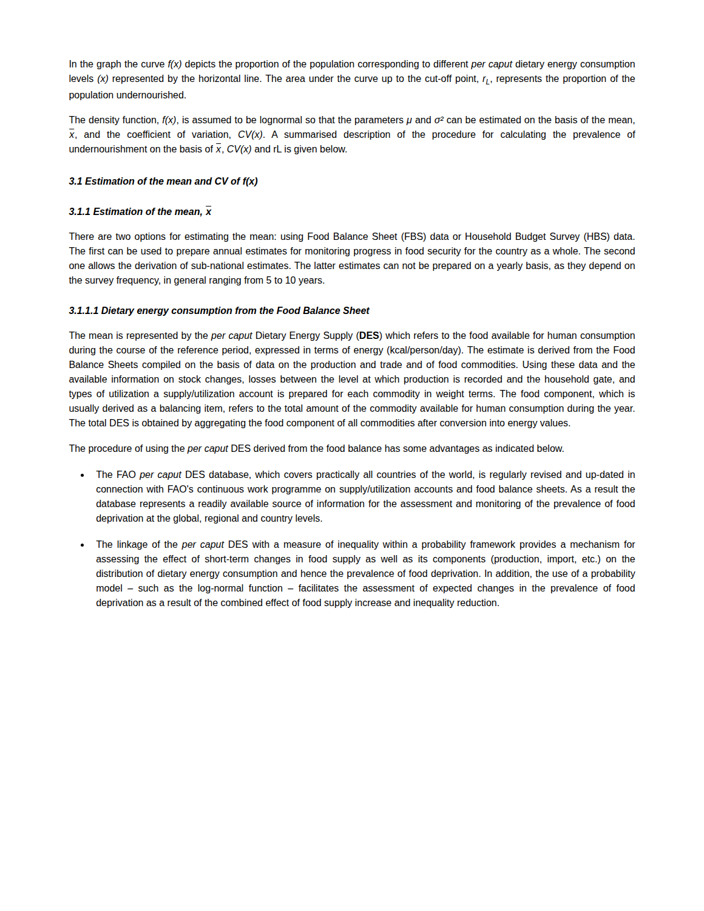In the graph the curve f(x) depicts the proportion of the population corresponding to different per caput dietary energy consumption levels (x) represented by the horizontal line. The area under the curve up to the cut-off point, rL, represents the proportion of the population undernourished.
The density function, f(x), is assumed to be lognormal so that the parameters μ and σ² can be estimated on the basis of the mean, x, and the coefficient of variation, CV(x). A summarised description of the procedure for calculating the prevalence of undernourishment on the basis of x, CV(x) and rL is given below.
3.1 Estimation of the mean and CV of f(x)
3.1.1 Estimation of the mean, x
There are two options for estimating the mean: using Food Balance Sheet (FBS) data or Household Budget Survey (HBS) data. The first can be used to prepare annual estimates for monitoring progress in food security for the country as a whole. The second one allows the derivation of sub-national estimates. The latter estimates can not be prepared on a yearly basis, as they depend on the survey frequency, in general ranging from 5 to 10 years.
3.1.1.1 Dietary energy consumption from the Food Balance Sheet
The mean is represented by the per caput Dietary Energy Supply (DES) which refers to the food available for human consumption during the course of the reference period, expressed in terms of energy (kcal/person/day). The estimate is derived from the Food Balance Sheets compiled on the basis of data on the production and trade and of food commodities. Using these data and the available information on stock changes, losses between the level at which production is recorded and the household gate, and types of utilization a supply/utilization account is prepared for each commodity in weight terms. The food component, which is usually derived as a balancing item, refers to the total amount of the commodity available for human consumption during the year. The total DES is obtained by aggregating the food component of all commodities after conversion into energy values.
The procedure of using the per caput DES derived from the food balance has some advantages as indicated below.
The FAO per caput DES database, which covers practically all countries of the world, is regularly revised and up-dated in connection with FAO's continuous work programme on supply/utilization accounts and food balance sheets. As a result the database represents a readily available source of information for the assessment and monitoring of the prevalence of food deprivation at the global, regional and country levels.
The linkage of the per caput DES with a measure of inequality within a probability framework provides a mechanism for assessing the effect of short-term changes in food supply as well as its components (production, import, etc.) on the distribution of dietary energy consumption and hence the prevalence of food deprivation. In addition, the use of a probability model – such as the log-normal function – facilitates the assessment of expected changes in the prevalence of food deprivation as a result of the combined effect of food supply increase and inequality reduction.